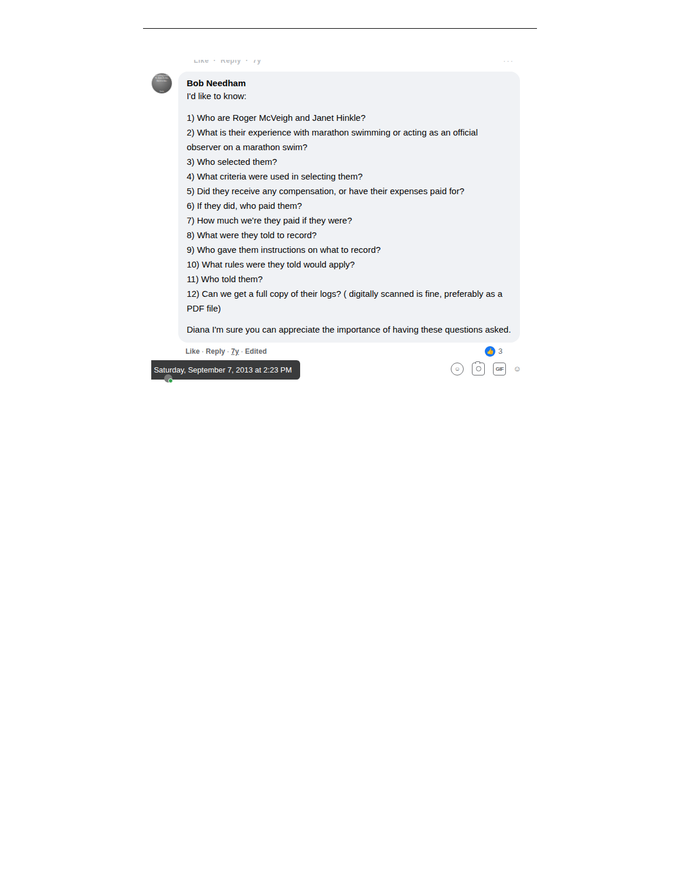Like · Reply · 7y ···
Everything is fine.
We think it's fine.
But it is fine.
Smile.
Bob Needham
I'd like to know:
1) Who are Roger McVeigh and Janet Hinkle?
2) What is their experience with marathon swimming or acting as an official observer on a marathon swim?
3) Who selected them?
4) What criteria were used in selecting them?
5) Did they receive any compensation, or have their expenses paid for?
6) If they did, who paid them?
7) How much we're they paid if they were?
8) What were they told to record?
9) Who gave them instructions on what to record?
10) What rules were they told would apply?
11) Who told them?
12) Can we get a full copy of their logs? ( digitally scanned is fine, preferably as a PDF file)
Diana I'm sure you can appreciate the importance of having these questions asked.
Like·Reply·7y·Edited
👍 3
Write a comment...
Saturday, September 7, 2013 at 2:23 PM
☺ GIF ☺